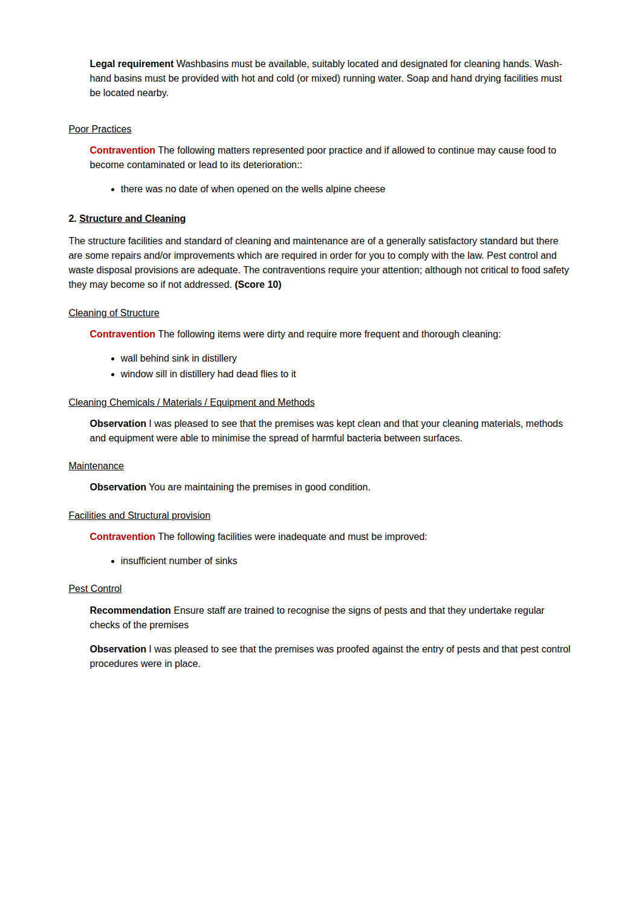Legal requirement Washbasins must be available, suitably located and designated for cleaning hands. Wash-hand basins must be provided with hot and cold (or mixed) running water. Soap and hand drying facilities must be located nearby.
Poor Practices
Contravention The following matters represented poor practice and if allowed to continue may cause food to become contaminated or lead to its deterioration::
there was no date of when opened on the wells alpine cheese
2. Structure and Cleaning
The structure facilities and standard of cleaning and maintenance are of a generally satisfactory standard but there are some repairs and/or improvements which are required in order for you to comply with the law. Pest control and waste disposal provisions are adequate. The contraventions require your attention; although not critical to food safety they may become so if not addressed. (Score 10)
Cleaning of Structure
Contravention The following items were dirty and require more frequent and thorough cleaning:
wall behind sink in distillery
window sill in distillery had dead flies to it
Cleaning Chemicals / Materials / Equipment and Methods
Observation I was pleased to see that the premises was kept clean and that your cleaning materials, methods and equipment were able to minimise the spread of harmful bacteria between surfaces.
Maintenance
Observation You are maintaining the premises in good condition.
Facilities and Structural provision
Contravention The following facilities were inadequate and must be improved:
insufficient number of sinks
Pest Control
Recommendation Ensure staff are trained to recognise the signs of pests and that they undertake regular checks of the premises
Observation I was pleased to see that the premises was proofed against the entry of pests and that pest control procedures were in place.